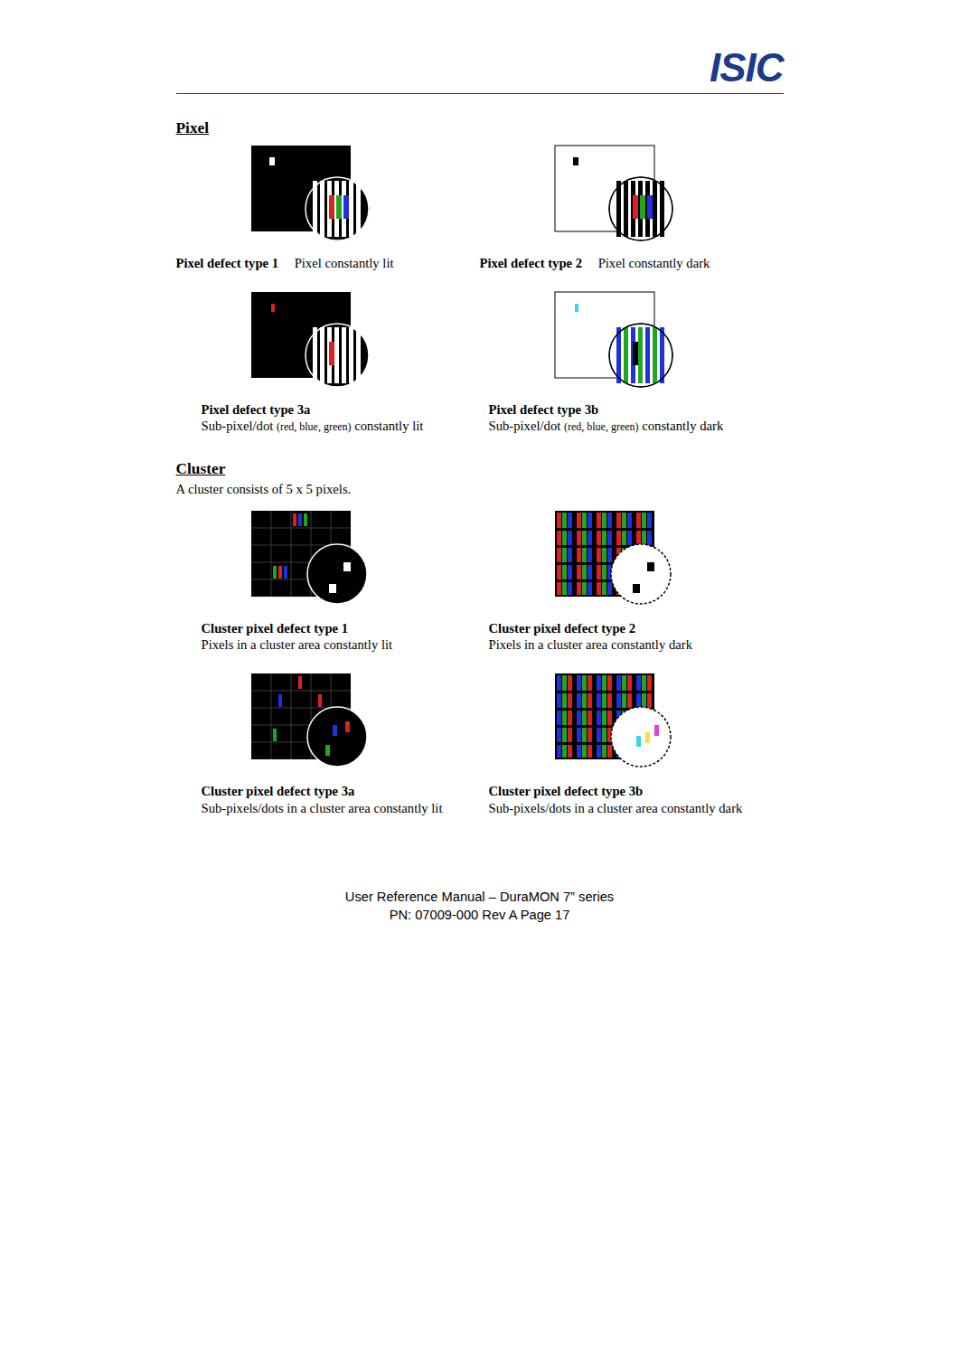ISIC
Pixel
| Pixel defect type 1 Pixel constantly lit | Pixel defect type 2 Pixel constantly dark |
| Pixel defect type 3a Sub-pixel/dot (red, blue, green) constantly lit | Pixel defect type 3b Sub-pixel/dot (red, blue, green) constantly dark |
Cluster
A cluster consists of 5 x 5 pixels.
| Cluster pixel defect type 1 Pixels in a cluster area constantly lit | Cluster pixel defect type 2 Pixels in a cluster area constantly dark |
| Cluster pixel defect type 3a Sub-pixels/dots in a cluster area constantly lit | Cluster pixel defect type 3b Sub-pixels/dots in a cluster area constantly dark |
User Reference Manual – DuraMON 7” series
PN: 07009-000 Rev A Page 17